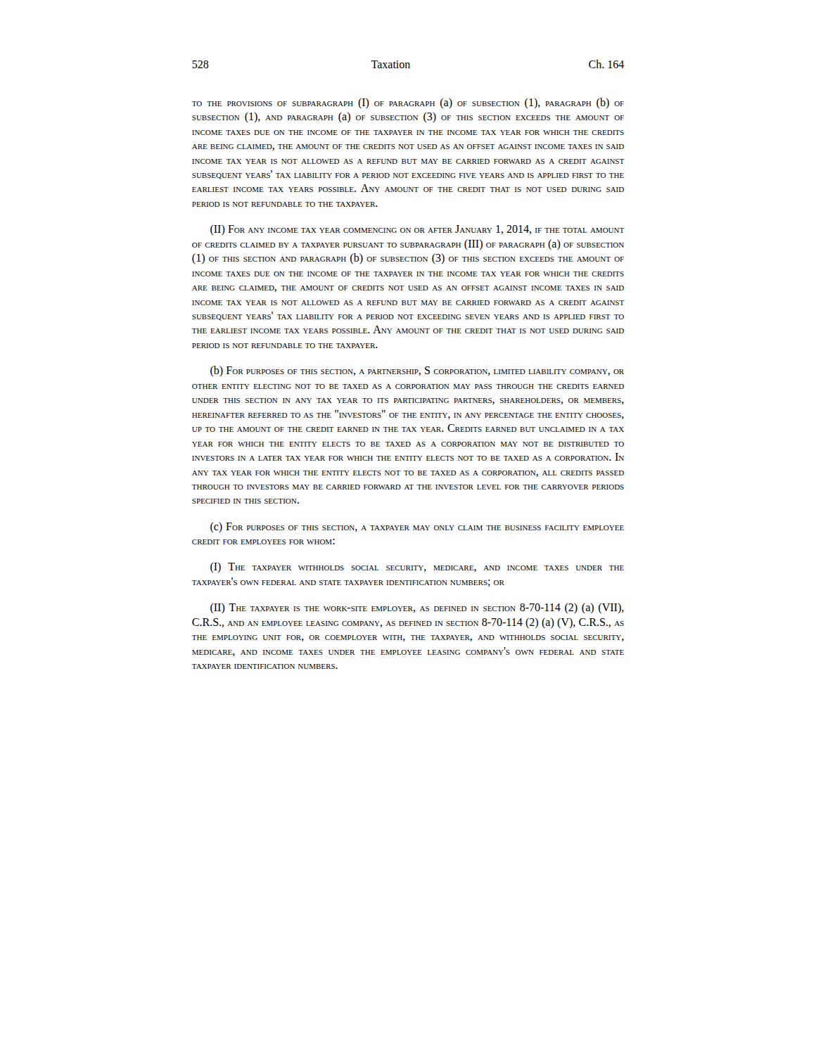528
Taxation
Ch. 164
to the provisions of subparagraph (I) of paragraph (a) of subsection (1), paragraph (b) of subsection (1), and paragraph (a) of subsection (3) of this section exceeds the amount of income taxes due on the income of the taxpayer in the income tax year for which the credits are being claimed, the amount of the credits not used as an offset against income taxes in said income tax year is not allowed as a refund but may be carried forward as a credit against subsequent years' tax liability for a period not exceeding five years and is applied first to the earliest income tax years possible. Any amount of the credit that is not used during said period is not refundable to the taxpayer.
(II) For any income tax year commencing on or after January 1, 2014, if the total amount of credits claimed by a taxpayer pursuant to subparagraph (III) of paragraph (a) of subsection (1) of this section and paragraph (b) of subsection (3) of this section exceeds the amount of income taxes due on the income of the taxpayer in the income tax year for which the credits are being claimed, the amount of credits not used as an offset against income taxes in said income tax year is not allowed as a refund but may be carried forward as a credit against subsequent years' tax liability for a period not exceeding seven years and is applied first to the earliest income tax years possible. Any amount of the credit that is not used during said period is not refundable to the taxpayer.
(b) For purposes of this section, a partnership, S corporation, limited liability company, or other entity electing not to be taxed as a corporation may pass through the credits earned under this section in any tax year to its participating partners, shareholders, or members, hereinafter referred to as the "investors" of the entity, in any percentage the entity chooses, up to the amount of the credit earned in the tax year. Credits earned but unclaimed in a tax year for which the entity elects to be taxed as a corporation may not be distributed to investors in a later tax year for which the entity elects not to be taxed as a corporation. In any tax year for which the entity elects not to be taxed as a corporation, all credits passed through to investors may be carried forward at the investor level for the carryover periods specified in this section.
(c) For purposes of this section, a taxpayer may only claim the business facility employee credit for employees for whom:
(I) The taxpayer withholds social security, medicare, and income taxes under the taxpayer's own federal and state taxpayer identification numbers; or
(II) The taxpayer is the work-site employer, as defined in section 8-70-114 (2) (a) (VII), C.R.S., and an employee leasing company, as defined in section 8-70-114 (2) (a) (V), C.R.S., as the employing unit for, or coemployer with, the taxpayer, and withholds social security, medicare, and income taxes under the employee leasing company's own federal and state taxpayer identification numbers.